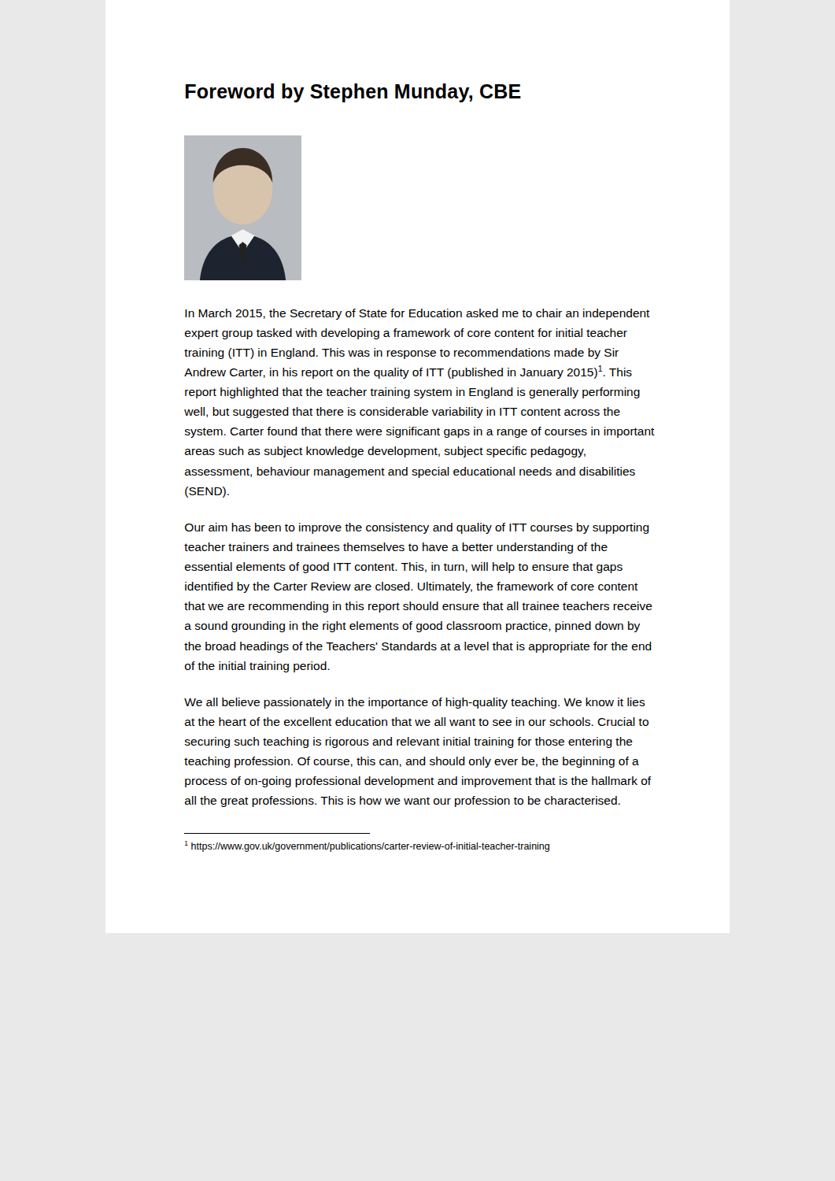Foreword by Stephen Munday, CBE
In March 2015, the Secretary of State for Education asked me to chair an independent expert group tasked with developing a framework of core content for initial teacher training (ITT) in England. This was in response to recommendations made by Sir Andrew Carter, in his report on the quality of ITT (published in January 2015)1. This report highlighted that the teacher training system in England is generally performing well, but suggested that there is considerable variability in ITT content across the system. Carter found that there were significant gaps in a range of courses in important areas such as subject knowledge development, subject specific pedagogy, assessment, behaviour management and special educational needs and disabilities (SEND).
Our aim has been to improve the consistency and quality of ITT courses by supporting teacher trainers and trainees themselves to have a better understanding of the essential elements of good ITT content. This, in turn, will help to ensure that gaps identified by the Carter Review are closed. Ultimately, the framework of core content that we are recommending in this report should ensure that all trainee teachers receive a sound grounding in the right elements of good classroom practice, pinned down by the broad headings of the Teachers' Standards at a level that is appropriate for the end of the initial training period.
We all believe passionately in the importance of high-quality teaching. We know it lies at the heart of the excellent education that we all want to see in our schools. Crucial to securing such teaching is rigorous and relevant initial training for those entering the teaching profession. Of course, this can, and should only ever be, the beginning of a process of on-going professional development and improvement that is the hallmark of all the great professions. This is how we want our profession to be characterised.
1 https://www.gov.uk/government/publications/carter-review-of-initial-teacher-training